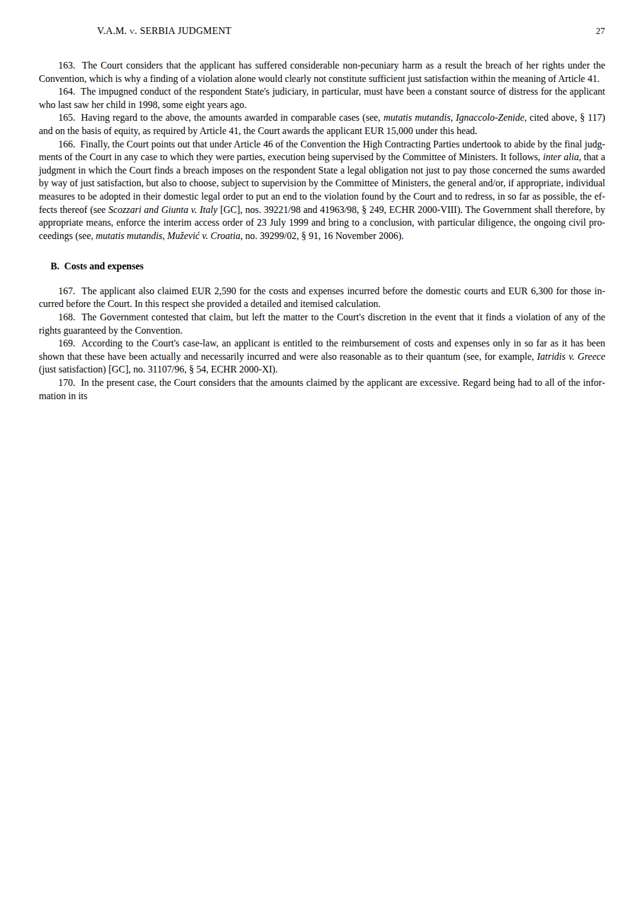V.A.M. v. SERBIA JUDGMENT 27
163. The Court considers that the applicant has suffered considerable non-pecuniary harm as a result the breach of her rights under the Convention, which is why a finding of a violation alone would clearly not constitute sufficient just satisfaction within the meaning of Article 41.
164. The impugned conduct of the respondent State's judiciary, in particular, must have been a constant source of distress for the applicant who last saw her child in 1998, some eight years ago.
165. Having regard to the above, the amounts awarded in comparable cases (see, mutatis mutandis, Ignaccolo-Zenide, cited above, § 117) and on the basis of equity, as required by Article 41, the Court awards the applicant EUR 15,000 under this head.
166. Finally, the Court points out that under Article 46 of the Convention the High Contracting Parties undertook to abide by the final judgments of the Court in any case to which they were parties, execution being supervised by the Committee of Ministers. It follows, inter alia, that a judgment in which the Court finds a breach imposes on the respondent State a legal obligation not just to pay those concerned the sums awarded by way of just satisfaction, but also to choose, subject to supervision by the Committee of Ministers, the general and/or, if appropriate, individual measures to be adopted in their domestic legal order to put an end to the violation found by the Court and to redress, in so far as possible, the effects thereof (see Scozzari and Giunta v. Italy [GC], nos. 39221/98 and 41963/98, § 249, ECHR 2000-VIII). The Government shall therefore, by appropriate means, enforce the interim access order of 23 July 1999 and bring to a conclusion, with particular diligence, the ongoing civil proceedings (see, mutatis mutandis, Mužević v. Croatia, no. 39299/02, § 91, 16 November 2006).
B. Costs and expenses
167. The applicant also claimed EUR 2,590 for the costs and expenses incurred before the domestic courts and EUR 6,300 for those incurred before the Court. In this respect she provided a detailed and itemised calculation.
168. The Government contested that claim, but left the matter to the Court's discretion in the event that it finds a violation of any of the rights guaranteed by the Convention.
169. According to the Court's case-law, an applicant is entitled to the reimbursement of costs and expenses only in so far as it has been shown that these have been actually and necessarily incurred and were also reasonable as to their quantum (see, for example, Iatridis v. Greece (just satisfaction) [GC], no. 31107/96, § 54, ECHR 2000-XI).
170. In the present case, the Court considers that the amounts claimed by the applicant are excessive. Regard being had to all of the information in its